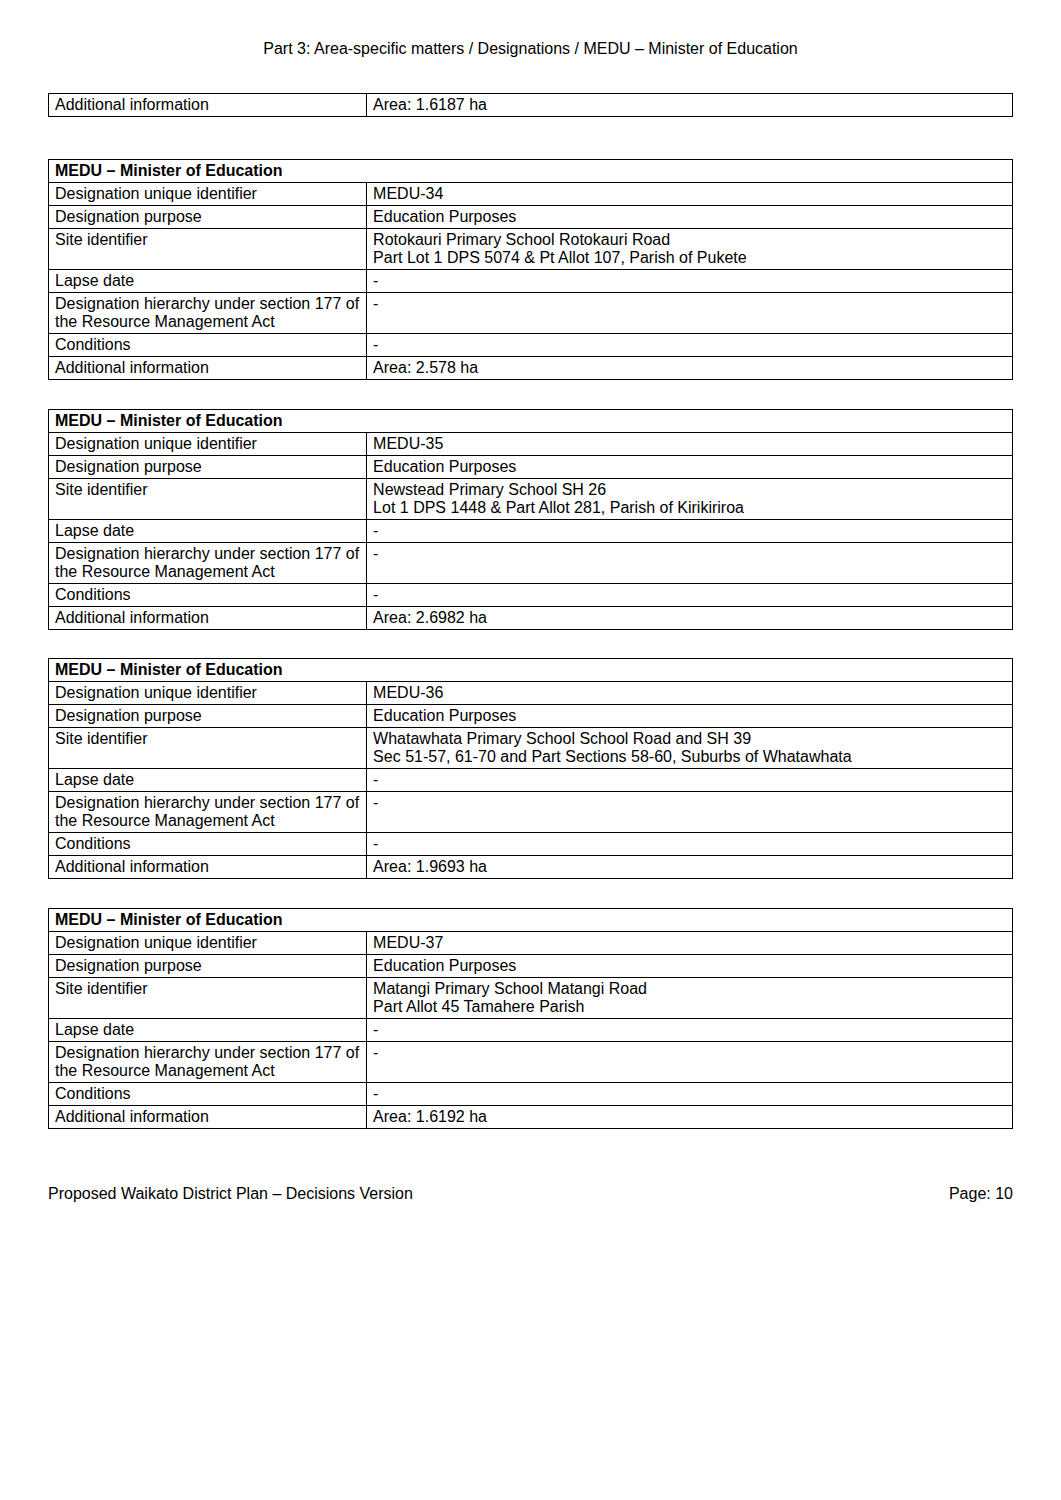Part 3: Area-specific matters / Designations / MEDU – Minister of Education
| Additional information | Area: 1.6187 ha |
| MEDU – Minister of Education |
| --- |
| Designation unique identifier | MEDU-34 |
| Designation purpose | Education Purposes |
| Site identifier | Rotokauri Primary School Rotokauri Road Part Lot 1 DPS 5074 & Pt Allot 107, Parish of Pukete |
| Lapse date | - |
| Designation hierarchy under section 177 of the Resource Management Act | - |
| Conditions | - |
| Additional information | Area: 2.578 ha |
| MEDU – Minister of Education |
| --- |
| Designation unique identifier | MEDU-35 |
| Designation purpose | Education Purposes |
| Site identifier | Newstead Primary School SH 26 Lot 1 DPS 1448 & Part Allot 281, Parish of Kirikiriroa |
| Lapse date | - |
| Designation hierarchy under section 177 of the Resource Management Act | - |
| Conditions | - |
| Additional information | Area: 2.6982 ha |
| MEDU – Minister of Education |
| --- |
| Designation unique identifier | MEDU-36 |
| Designation purpose | Education Purposes |
| Site identifier | Whatawhata Primary School School Road and SH 39 Sec 51-57, 61-70 and Part Sections 58-60, Suburbs of Whatawhata |
| Lapse date | - |
| Designation hierarchy under section 177 of the Resource Management Act | - |
| Conditions | - |
| Additional information | Area: 1.9693 ha |
| MEDU – Minister of Education |
| --- |
| Designation unique identifier | MEDU-37 |
| Designation purpose | Education Purposes |
| Site identifier | Matangi Primary School Matangi Road Part Allot 45 Tamahere Parish |
| Lapse date | - |
| Designation hierarchy under section 177 of the Resource Management Act | - |
| Conditions | - |
| Additional information | Area: 1.6192 ha |
Proposed Waikato District Plan – Decisions Version Page: 10